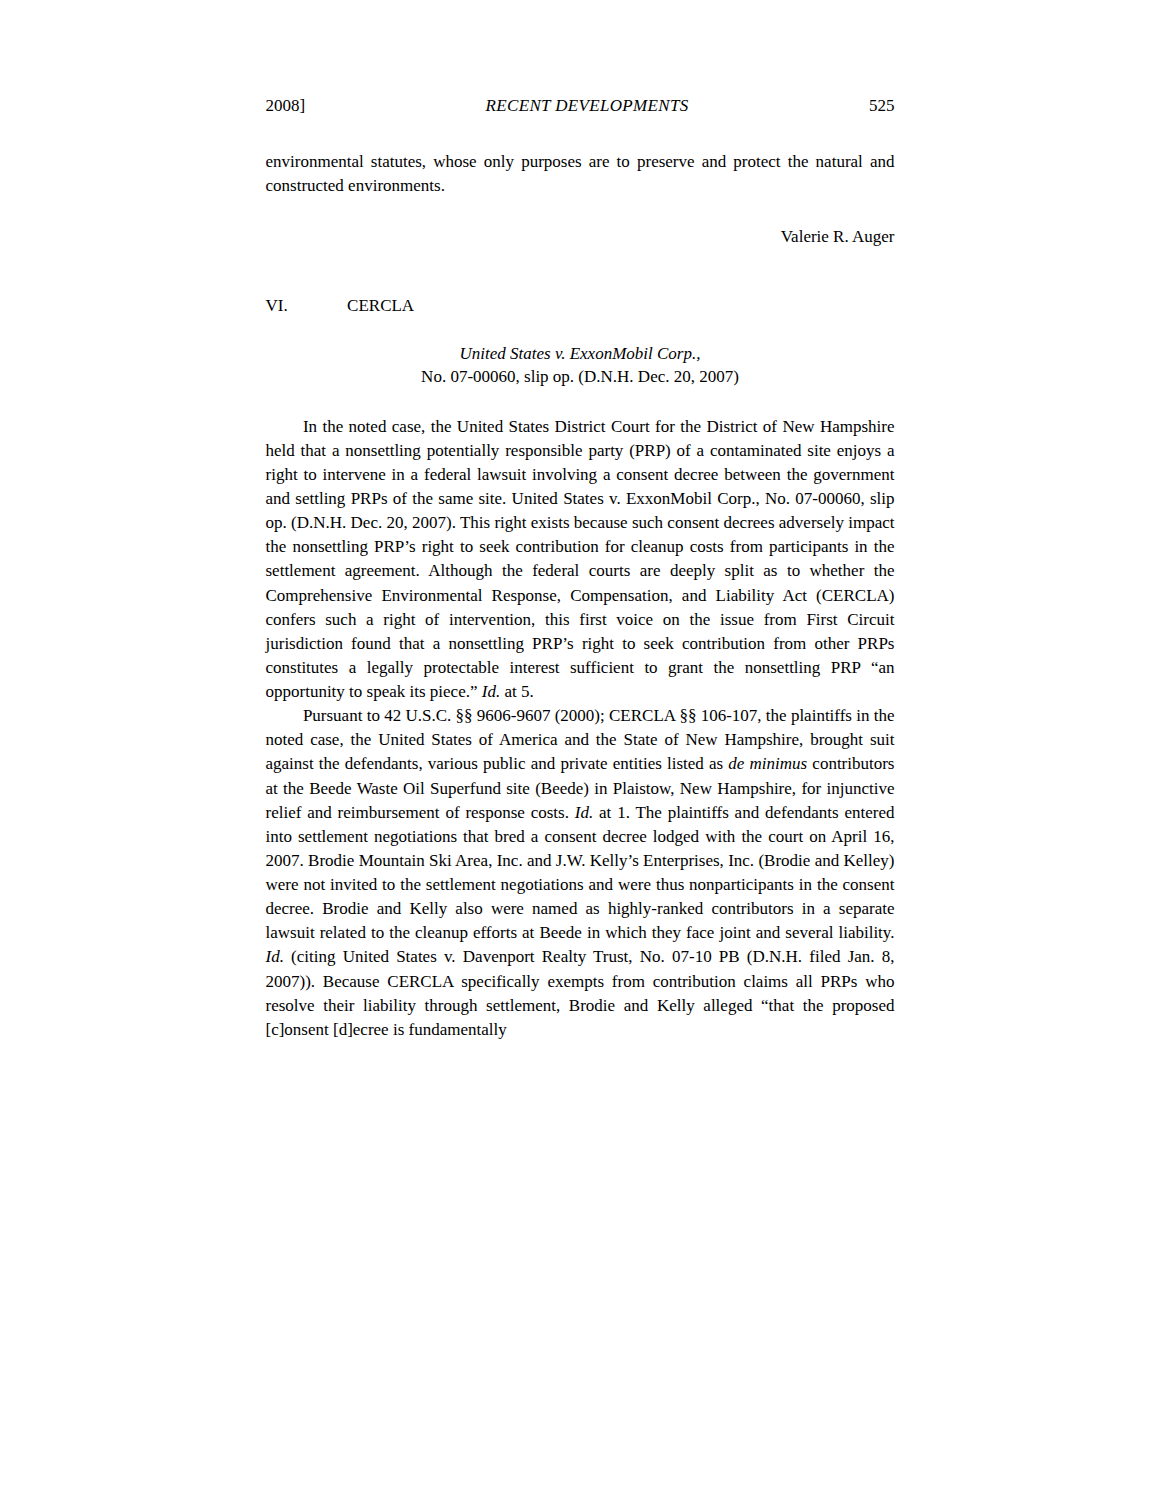2008] RECENT DEVELOPMENTS 525
environmental statutes, whose only purposes are to preserve and protect the natural and constructed environments.
Valerie R. Auger
VI. CERCLA
United States v. ExxonMobil Corp.,
No. 07-00060, slip op. (D.N.H. Dec. 20, 2007)
In the noted case, the United States District Court for the District of New Hampshire held that a nonsettling potentially responsible party (PRP) of a contaminated site enjoys a right to intervene in a federal lawsuit involving a consent decree between the government and settling PRPs of the same site. United States v. ExxonMobil Corp., No. 07-00060, slip op. (D.N.H. Dec. 20, 2007). This right exists because such consent decrees adversely impact the nonsettling PRP’s right to seek contribution for cleanup costs from participants in the settlement agreement. Although the federal courts are deeply split as to whether the Comprehensive Environmental Response, Compensation, and Liability Act (CERCLA) confers such a right of intervention, this first voice on the issue from First Circuit jurisdiction found that a nonsettling PRP’s right to seek contribution from other PRPs constitutes a legally protectable interest sufficient to grant the nonsettling PRP “an opportunity to speak its piece.” Id. at 5.
Pursuant to 42 U.S.C. §§ 9606-9607 (2000); CERCLA §§ 106-107, the plaintiffs in the noted case, the United States of America and the State of New Hampshire, brought suit against the defendants, various public and private entities listed as de minimus contributors at the Beede Waste Oil Superfund site (Beede) in Plaistow, New Hampshire, for injunctive relief and reimbursement of response costs. Id. at 1. The plaintiffs and defendants entered into settlement negotiations that bred a consent decree lodged with the court on April 16, 2007. Brodie Mountain Ski Area, Inc. and J.W. Kelly’s Enterprises, Inc. (Brodie and Kelley) were not invited to the settlement negotiations and were thus nonparticipants in the consent decree. Brodie and Kelly also were named as highly-ranked contributors in a separate lawsuit related to the cleanup efforts at Beede in which they face joint and several liability. Id. (citing United States v. Davenport Realty Trust, No. 07-10 PB (D.N.H. filed Jan. 8, 2007)). Because CERCLA specifically exempts from contribution claims all PRPs who resolve their liability through settlement, Brodie and Kelly alleged “that the proposed [c]onsent [d]ecree is fundamentally